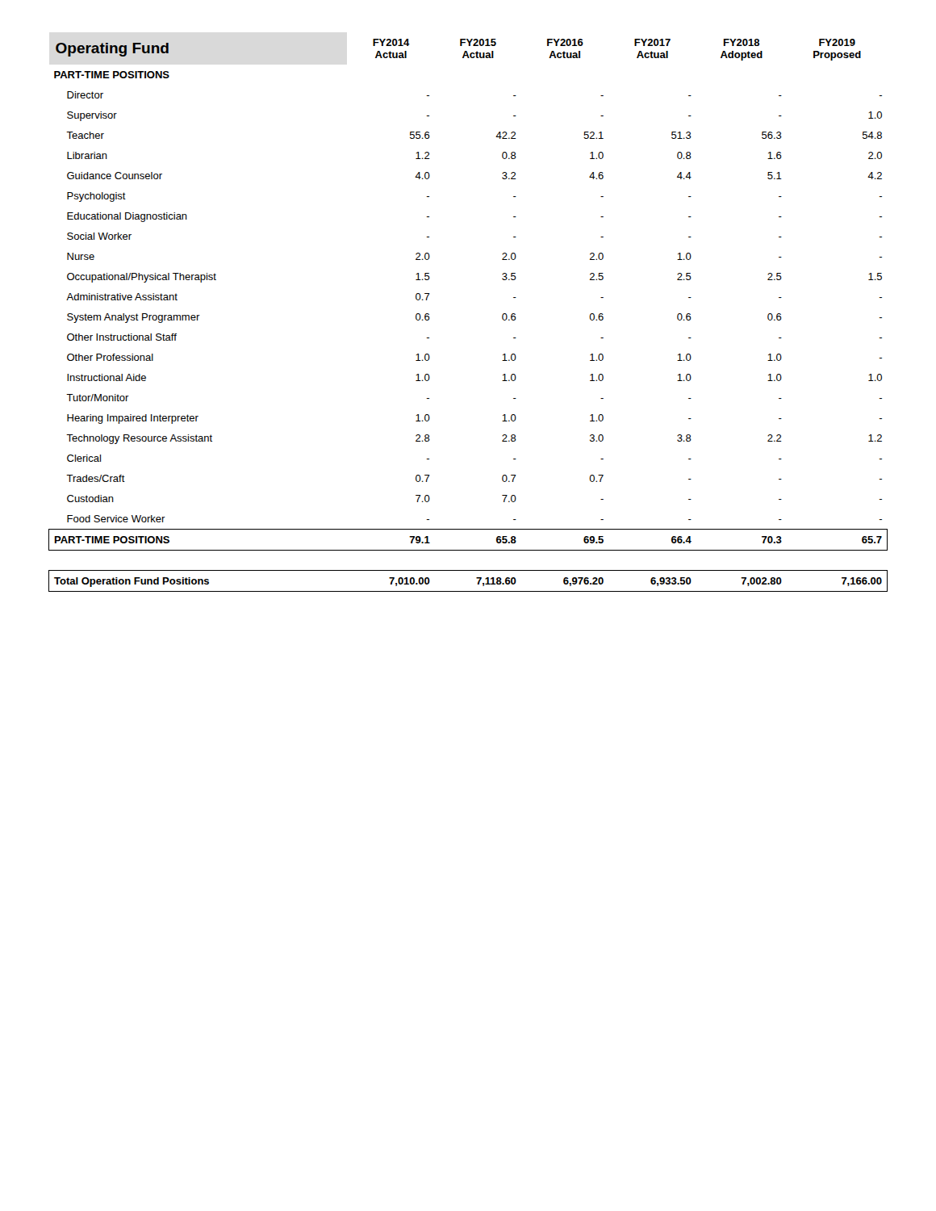| Operating Fund | FY2014 Actual | FY2015 Actual | FY2016 Actual | FY2017 Actual | FY2018 Adopted | FY2019 Proposed |
| --- | --- | --- | --- | --- | --- | --- |
| PART-TIME POSITIONS |
| Director | - | - | - | - | - | - |
| Supervisor | - | - | - | - | - | 1.0 |
| Teacher | 55.6 | 42.2 | 52.1 | 51.3 | 56.3 | 54.8 |
| Librarian | 1.2 | 0.8 | 1.0 | 0.8 | 1.6 | 2.0 |
| Guidance Counselor | 4.0 | 3.2 | 4.6 | 4.4 | 5.1 | 4.2 |
| Psychologist | - | - | - | - | - | - |
| Educational Diagnostician | - | - | - | - | - | - |
| Social Worker | - | - | - | - | - | - |
| Nurse | 2.0 | 2.0 | 2.0 | 1.0 | - | - |
| Occupational/Physical Therapist | 1.5 | 3.5 | 2.5 | 2.5 | 2.5 | 1.5 |
| Administrative Assistant | 0.7 | - | - | - | - | - |
| System Analyst Programmer | 0.6 | 0.6 | 0.6 | 0.6 | 0.6 | - |
| Other Instructional Staff | - | - | - | - | - | - |
| Other Professional | 1.0 | 1.0 | 1.0 | 1.0 | 1.0 | - |
| Instructional Aide | 1.0 | 1.0 | 1.0 | 1.0 | 1.0 | 1.0 |
| Tutor/Monitor | - | - | - | - | - | - |
| Hearing Impaired Interpreter | 1.0 | 1.0 | 1.0 | - | - | - |
| Technology Resource Assistant | 2.8 | 2.8 | 3.0 | 3.8 | 2.2 | 1.2 |
| Clerical | - | - | - | - | - | - |
| Trades/Craft | 0.7 | 0.7 | 0.7 | - | - | - |
| Custodian | 7.0 | 7.0 | - | - | - | - |
| Food Service Worker | - | - | - | - | - | - |
| PART-TIME POSITIONS | 79.1 | 65.8 | 69.5 | 66.4 | 70.3 | 65.7 |
| Total Operation Fund Positions | 7,010.00 | 7,118.60 | 6,976.20 | 6,933.50 | 7,002.80 | 7,166.00 |